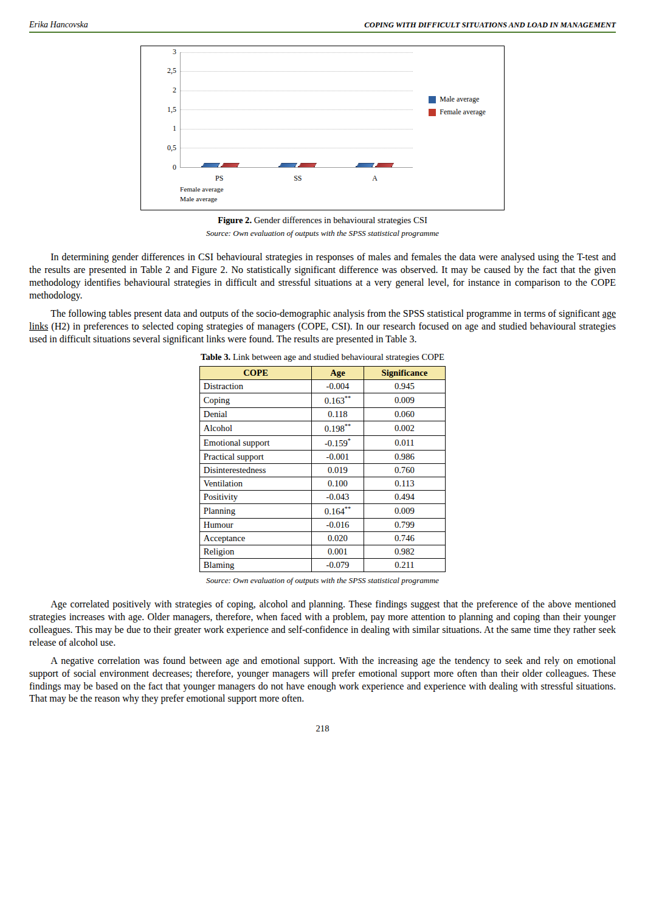Erika Hancovska Coping with Difficult Situations and Load in Management
3 2,5 2 1,5 1 0,5 0
PS SS A
Female average
Male average
Male average
Female average
Figure 2. Gender differences in behavioural strategies CSI
Source: Own evaluation of outputs with the SPSS statistical programme
In determining gender differences in CSI behavioural strategies in responses of males and females the data were analysed using the T-test and the results are presented in Table 2 and Figure 2. No statistically significant difference was observed. It may be caused by the fact that the given methodology identifies behavioural strategies in difficult and stressful situations at a very general level, for instance in comparison to the COPE methodology.
The following tables present data and outputs of the socio-demographic analysis from the SPSS statistical programme in terms of significant age links (H2) in preferences to selected coping strategies of managers (COPE, CSI). In our research focused on age and studied behavioural strategies used in difficult situations several significant links were found. The results are presented in Table 3.
Table 3. Link between age and studied behavioural strategies COPE
| COPE | Age | Significance |
| --- | --- | --- |
| Distraction | -0.004 | 0.945 |
| Coping | 0.163 ** | 0.009 |
| Denial | 0.118 | 0.060 |
| Alcohol | 0.198 ** | 0.002 |
| Emotional support | -0.159 * | 0.011 |
| Practical support | -0.001 | 0.986 |
| Disinterestedness | 0.019 | 0.760 |
| Ventilation | 0.100 | 0.113 |
| Positivity | -0.043 | 0.494 |
| Planning | 0.164 ** | 0.009 |
| Humour | -0.016 | 0.799 |
| Acceptance | 0.020 | 0.746 |
| Religion | 0.001 | 0.982 |
| Blaming | -0.079 | 0.211 |
Source: Own evaluation of outputs with the SPSS statistical programme
Age correlated positively with strategies of coping, alcohol and planning. These findings suggest that the preference of the above mentioned strategies increases with age. Older managers, therefore, when faced with a problem, pay more attention to planning and coping than their younger colleagues. This may be due to their greater work experience and self-confidence in dealing with similar situations. At the same time they rather seek release of alcohol use.
A negative correlation was found between age and emotional support. With the increasing age the tendency to seek and rely on emotional support of social environment decreases; therefore, younger managers will prefer emotional support more often than their older colleagues. These findings may be based on the fact that younger managers do not have enough work experience and experience with dealing with stressful situations. That may be the reason why they prefer emotional support more often.
218